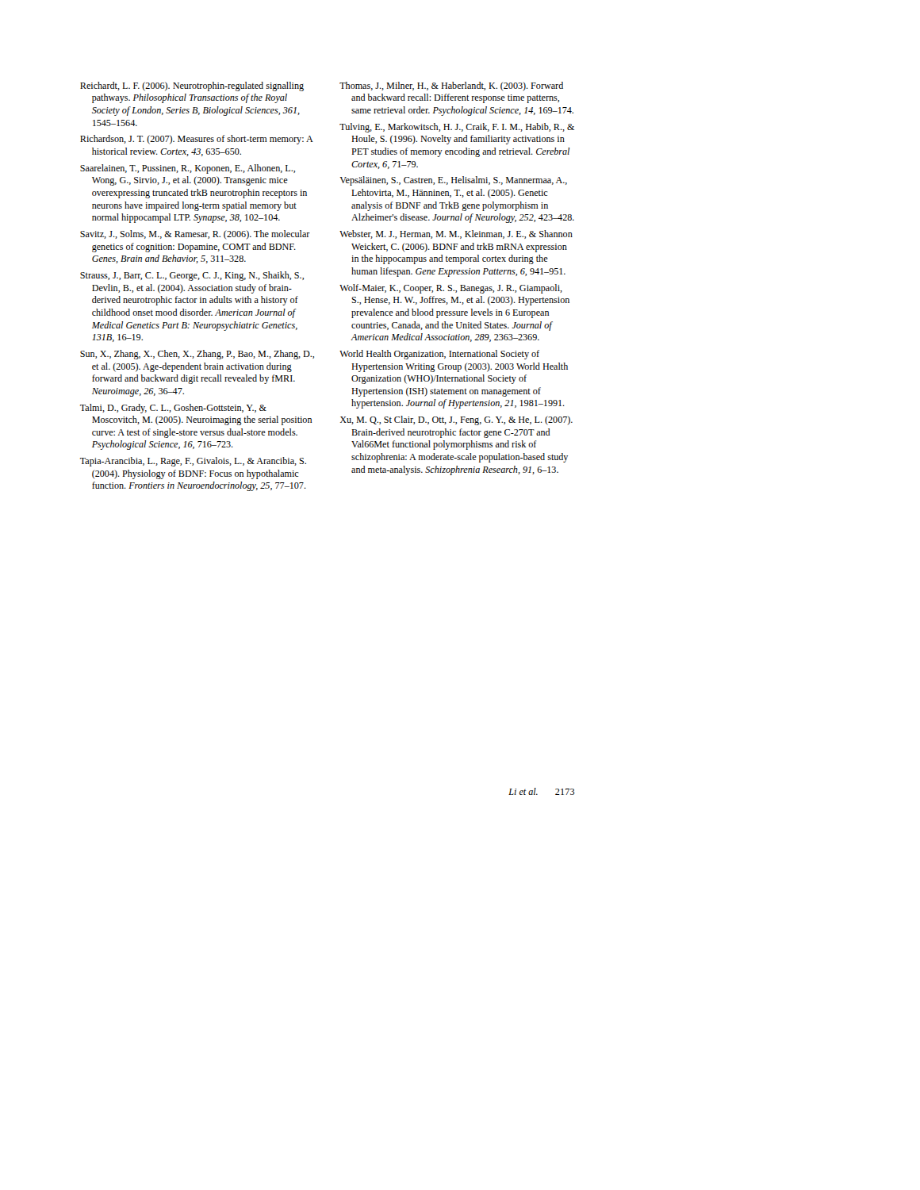Reichardt, L. F. (2006). Neurotrophin-regulated signalling pathways. Philosophical Transactions of the Royal Society of London, Series B, Biological Sciences, 361, 1545–1564.
Richardson, J. T. (2007). Measures of short-term memory: A historical review. Cortex, 43, 635–650.
Saarelainen, T., Pussinen, R., Koponen, E., Alhonen, L., Wong, G., Sirvio, J., et al. (2000). Transgenic mice overexpressing truncated trkB neurotrophin receptors in neurons have impaired long-term spatial memory but normal hippocampal LTP. Synapse, 38, 102–104.
Savitz, J., Solms, M., & Ramesar, R. (2006). The molecular genetics of cognition: Dopamine, COMT and BDNF. Genes, Brain and Behavior, 5, 311–328.
Strauss, J., Barr, C. L., George, C. J., King, N., Shaikh, S., Devlin, B., et al. (2004). Association study of brain-derived neurotrophic factor in adults with a history of childhood onset mood disorder. American Journal of Medical Genetics Part B: Neuropsychiatric Genetics, 131B, 16–19.
Sun, X., Zhang, X., Chen, X., Zhang, P., Bao, M., Zhang, D., et al. (2005). Age-dependent brain activation during forward and backward digit recall revealed by fMRI. Neuroimage, 26, 36–47.
Talmi, D., Grady, C. L., Goshen-Gottstein, Y., & Moscovitch, M. (2005). Neuroimaging the serial position curve: A test of single-store versus dual-store models. Psychological Science, 16, 716–723.
Tapia-Arancibia, L., Rage, F., Givalois, L., & Arancibia, S. (2004). Physiology of BDNF: Focus on hypothalamic function. Frontiers in Neuroendocrinology, 25, 77–107.
Thomas, J., Milner, H., & Haberlandt, K. (2003). Forward and backward recall: Different response time patterns, same retrieval order. Psychological Science, 14, 169–174.
Tulving, E., Markowitsch, H. J., Craik, F. I. M., Habib, R., & Houle, S. (1996). Novelty and familiarity activations in PET studies of memory encoding and retrieval. Cerebral Cortex, 6, 71–79.
Vepsäläinen, S., Castren, E., Helisalmi, S., Mannermaa, A., Lehtovirta, M., Hänninen, T., et al. (2005). Genetic analysis of BDNF and TrkB gene polymorphism in Alzheimer's disease. Journal of Neurology, 252, 423–428.
Webster, M. J., Herman, M. M., Kleinman, J. E., & Shannon Weickert, C. (2006). BDNF and trkB mRNA expression in the hippocampus and temporal cortex during the human lifespan. Gene Expression Patterns, 6, 941–951.
Wolf-Maier, K., Cooper, R. S., Banegas, J. R., Giampaoli, S., Hense, H. W., Joffres, M., et al. (2003). Hypertension prevalence and blood pressure levels in 6 European countries, Canada, and the United States. Journal of American Medical Association, 289, 2363–2369.
World Health Organization, International Society of Hypertension Writing Group (2003). 2003 World Health Organization (WHO)/International Society of Hypertension (ISH) statement on management of hypertension. Journal of Hypertension, 21, 1981–1991.
Xu, M. Q., St Clair, D., Ott, J., Feng, G. Y., & He, L. (2007). Brain-derived neurotrophic factor gene C-270T and Val66Met functional polymorphisms and risk of schizophrenia: A moderate-scale population-based study and meta-analysis. Schizophrenia Research, 91, 6–13.
Li et al.2173